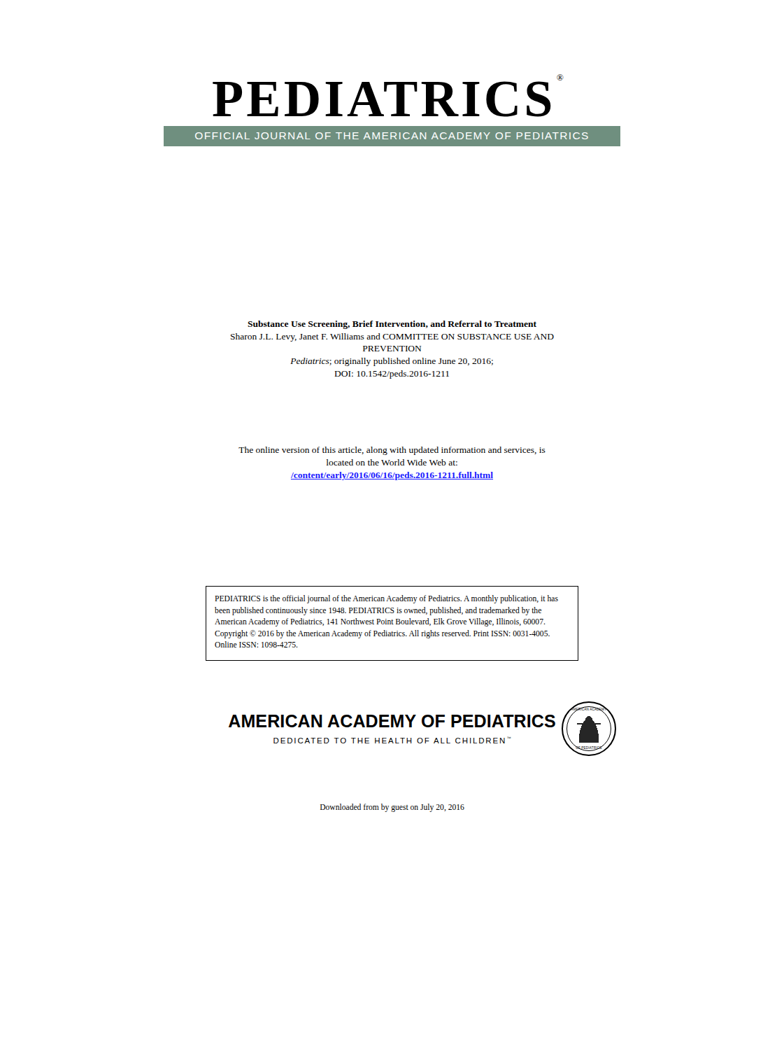PEDIATRICS®
OFFICIAL JOURNAL OF THE AMERICAN ACADEMY OF PEDIATRICS
Substance Use Screening, Brief Intervention, and Referral to Treatment
Sharon J.L. Levy, Janet F. Williams and COMMITTEE ON SUBSTANCE USE AND
PREVENTION
Pediatrics; originally published online June 20, 2016;
DOI: 10.1542/peds.2016-1211
The online version of this article, along with updated information and services, is
located on the World Wide Web at:
/content/early/2016/06/16/peds.2016-1211.full.html
PEDIATRICS is the official journal of the American Academy of Pediatrics. A monthly publication, it has been published continuously since 1948. PEDIATRICS is owned, published, and trademarked by the American Academy of Pediatrics, 141 Northwest Point Boulevard, Elk Grove Village, Illinois, 60007. Copyright © 2016 by the American Academy of Pediatrics. All rights reserved. Print ISSN: 0031-4005. Online ISSN: 1098-4275.
AMERICAN ACADEMY OF PEDIATRICS
DEDICATED TO THE HEALTH OF ALL CHILDREN™
AMERICAN ACADEMY
OF PEDIATRICS
Downloaded from by guest on July 20, 2016